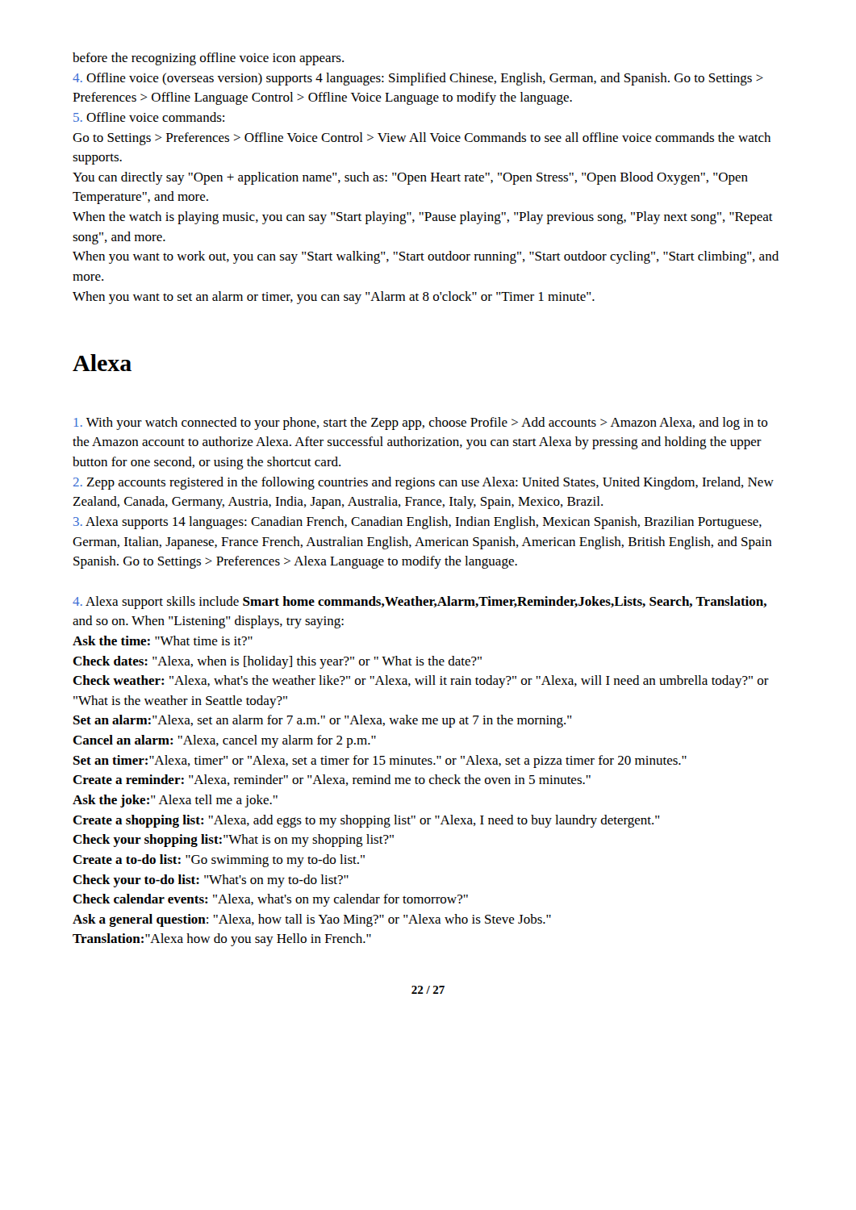before the recognizing offline voice icon appears.
4. Offline voice (overseas version) supports 4 languages: Simplified Chinese, English, German, and Spanish. Go to Settings > Preferences > Offline Language Control > Offline Voice Language to modify the language.
5. Offline voice commands:
Go to Settings > Preferences > Offline Voice Control > View All Voice Commands to see all offline voice commands the watch supports.
You can directly say "Open + application name", such as: "Open Heart rate", "Open Stress", "Open Blood Oxygen", "Open Temperature", and more.
When the watch is playing music, you can say "Start playing", "Pause playing", "Play previous song, "Play next song", "Repeat song", and more.
When you want to work out, you can say "Start walking", "Start outdoor running", "Start outdoor cycling", "Start climbing", and more.
When you want to set an alarm or timer, you can say "Alarm at 8 o'clock" or "Timer 1 minute".
Alexa
1. With your watch connected to your phone, start the Zepp app, choose Profile > Add accounts > Amazon Alexa, and log in to the Amazon account to authorize Alexa. After successful authorization, you can start Alexa by pressing and holding the upper button for one second, or using the shortcut card.
2. Zepp accounts registered in the following countries and regions can use Alexa: United States, United Kingdom, Ireland, New Zealand, Canada, Germany, Austria, India, Japan, Australia, France, Italy, Spain, Mexico, Brazil.
3. Alexa supports 14 languages: Canadian French, Canadian English, Indian English, Mexican Spanish, Brazilian Portuguese, German, Italian, Japanese, France French, Australian English, American Spanish, American English, British English, and Spain Spanish. Go to Settings > Preferences > Alexa Language to modify the language.
4. Alexa support skills include Smart home commands,Weather,Alarm,Timer,Reminder,Jokes,Lists, Search, Translation, and so on. When "Listening" displays, try saying:
Ask the time: "What time is it?"
Check dates: "Alexa, when is [holiday] this year?" or " What is the date?"
Check weather: "Alexa, what's the weather like?" or "Alexa, will it rain today?" or "Alexa, will I need an umbrella today?" or "What is the weather in Seattle today?"
Set an alarm:"Alexa, set an alarm for 7 a.m." or "Alexa, wake me up at 7 in the morning."
Cancel an alarm: "Alexa, cancel my alarm for 2 p.m."
Set an timer:"Alexa, timer" or "Alexa, set a timer for 15 minutes." or "Alexa, set a pizza timer for 20 minutes."
Create a reminder: "Alexa, reminder" or "Alexa, remind me to check the oven in 5 minutes."
Ask the joke:" Alexa tell me a joke."
Create a shopping list: "Alexa, add eggs to my shopping list" or "Alexa, I need to buy laundry detergent."
Check your shopping list:"What is on my shopping list?"
Create a to-do list: "Go swimming to my to-do list."
Check your to-do list: "What's on my to-do list?"
Check calendar events: "Alexa, what's on my calendar for tomorrow?"
Ask a general question: "Alexa, how tall is Yao Ming?" or "Alexa who is Steve Jobs."
Translation:"Alexa how do you say Hello in French."
22 / 27